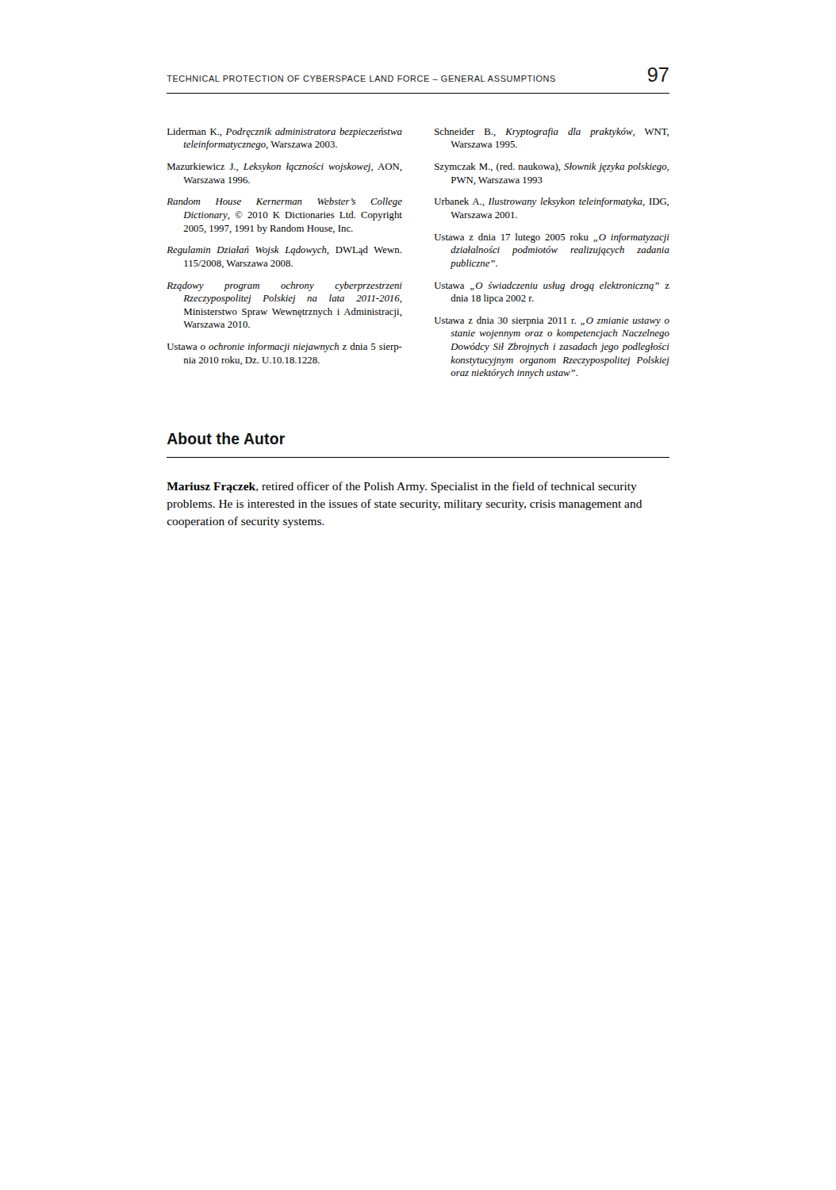Technical protection of cyberspace land force – general assumptions
97
Liderman K., Podręcznik administratora bezpieczeństwa teleinformatycznego, Warszawa 2003.
Mazurkiewicz J., Leksykon łączności wojskowej, AON, Warszawa 1996.
Random House Kernerman Webster’s College Dictionary, © 2010 K Dictionaries Ltd. Copyright 2005, 1997, 1991 by Random House, Inc.
Regulamin Działań Wojsk Lądowych, DWLąd Wewn. 115/2008, Warszawa 2008.
Rządowy program ochrony cyberprzestrzeni Rzeczypospolitej Polskiej na lata 2011-2016, Ministerstwo Spraw Wewnętrznych i Administracji, Warszawa 2010.
Ustawa o ochronie informacji niejawnych z dnia 5 sierpnia 2010 roku, Dz. U.10.18.1228.
Schneider B., Kryptografia dla praktyków, WNT, Warszawa 1995.
Szymczak M., (red. naukowa), Słownik języka polskiego, PWN, Warszawa 1993
Urbanek A., Ilustrowany leksykon teleinformatyka, IDG, Warszawa 2001.
Ustawa z dnia 17 lutego 2005 roku „O informatyzacji działalności podmiotów realizujących zadania publiczne”.
Ustawa „O świadczeniu usług drogą elektroniczną” z dnia 18 lipca 2002 r.
Ustawa z dnia 30 sierpnia 2011 r. „O zmianie ustawy o stanie wojennym oraz o kompetencjach Naczelnego Dowódcy Sił Zbrojnych i zasadach jego podległości konstytucyjnym organom Rzeczypospolitej Polskiej oraz niektórych innych ustaw”.
About the Autor
Mariusz Frączek, retired officer of the Polish Army. Specialist in the field of technical security problems. He is interested in the issues of state security, military security, crisis management and cooperation of security systems.